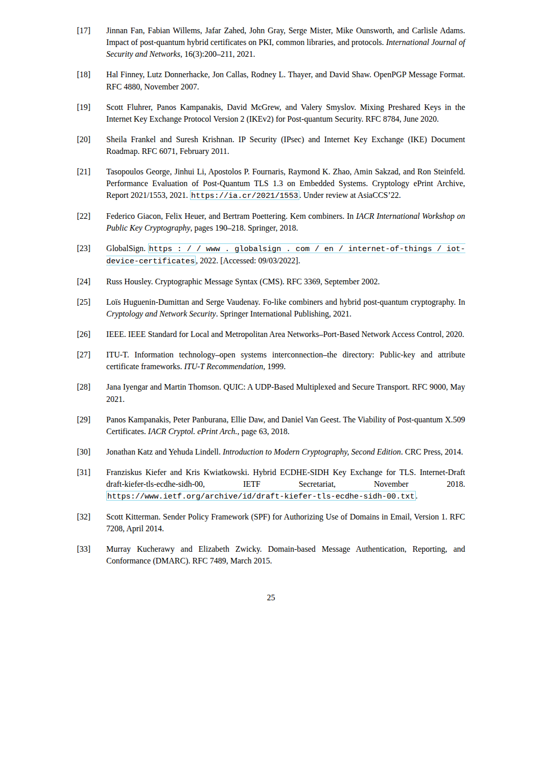[17] Jinnan Fan, Fabian Willems, Jafar Zahed, John Gray, Serge Mister, Mike Ounsworth, and Carlisle Adams. Impact of post-quantum hybrid certificates on PKI, common libraries, and protocols. International Journal of Security and Networks, 16(3):200–211, 2021.
[18] Hal Finney, Lutz Donnerhacke, Jon Callas, Rodney L. Thayer, and David Shaw. OpenPGP Message Format. RFC 4880, November 2007.
[19] Scott Fluhrer, Panos Kampanakis, David McGrew, and Valery Smyslov. Mixing Preshared Keys in the Internet Key Exchange Protocol Version 2 (IKEv2) for Post-quantum Security. RFC 8784, June 2020.
[20] Sheila Frankel and Suresh Krishnan. IP Security (IPsec) and Internet Key Exchange (IKE) Document Roadmap. RFC 6071, February 2011.
[21] Tasopoulos George, Jinhui Li, Apostolos P. Fournaris, Raymond K. Zhao, Amin Sakzad, and Ron Steinfeld. Performance Evaluation of Post-Quantum TLS 1.3 on Embedded Systems. Cryptology ePrint Archive, Report 2021/1553, 2021. https://ia.cr/2021/1553. Under review at AsiaCCS’22.
[22] Federico Giacon, Felix Heuer, and Bertram Poettering. Kem combiners. In IACR International Workshop on Public Key Cryptography, pages 190–218. Springer, 2018.
[23] GlobalSign. https : / / www . globalsign . com / en / internet-of-things / iot-device-certificates, 2022. [Accessed: 09/03/2022].
[24] Russ Housley. Cryptographic Message Syntax (CMS). RFC 3369, September 2002.
[25] Loïs Huguenin-Dumittan and Serge Vaudenay. Fo-like combiners and hybrid post-quantum cryptography. In Cryptology and Network Security. Springer International Publishing, 2021.
[26] IEEE. IEEE Standard for Local and Metropolitan Area Networks–Port-Based Network Access Control, 2020.
[27] ITU-T. Information technology–open systems interconnection–the directory: Public-key and attribute certificate frameworks. ITU-T Recommendation, 1999.
[28] Jana Iyengar and Martin Thomson. QUIC: A UDP-Based Multiplexed and Secure Transport. RFC 9000, May 2021.
[29] Panos Kampanakis, Peter Panburana, Ellie Daw, and Daniel Van Geest. The Viability of Post-quantum X.509 Certificates. IACR Cryptol. ePrint Arch., page 63, 2018.
[30] Jonathan Katz and Yehuda Lindell. Introduction to Modern Cryptography, Second Edition. CRC Press, 2014.
[31] Franziskus Kiefer and Kris Kwiatkowski. Hybrid ECDHE-SIDH Key Exchange for TLS. Internet-Draft draft-kiefer-tls-ecdhe-sidh-00, IETF Secretariat, November 2018. https://www.ietf.org/archive/id/draft-kiefer-tls-ecdhe-sidh-00.txt.
[32] Scott Kitterman. Sender Policy Framework (SPF) for Authorizing Use of Domains in Email, Version 1. RFC 7208, April 2014.
[33] Murray Kucherawy and Elizabeth Zwicky. Domain-based Message Authentication, Reporting, and Conformance (DMARC). RFC 7489, March 2015.
25